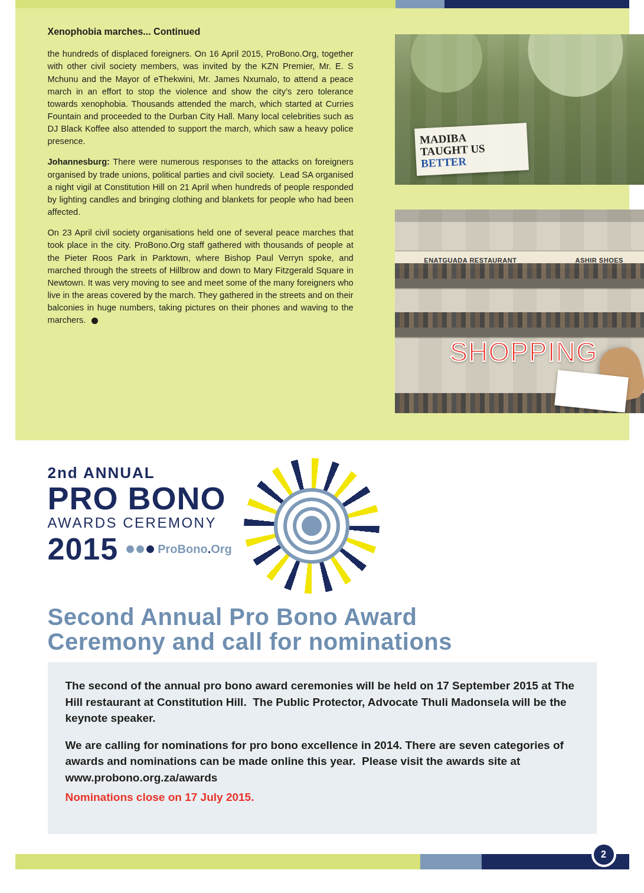Xenophobia marches... Continued
the hundreds of displaced foreigners. On 16 April 2015, ProBono.Org, together with other civil society members, was invited by the KZN Premier, Mr. E. S Mchunu and the Mayor of eThekwini, Mr. James Nxumalo, to attend a peace march in an effort to stop the violence and show the city’s zero tolerance towards xenophobia. Thousands attended the march, which started at Curries Fountain and proceeded to the Durban City Hall. Many local celebrities such as DJ Black Koffee also attended to support the march, which saw a heavy police presence.
Johannesburg: There were numerous responses to the attacks on foreigners organised by trade unions, political parties and civil society. Lead SA organised a night vigil at Constitution Hill on 21 April when hundreds of people responded by lighting candles and bringing clothing and blankets for people who had been affected.
On 23 April civil society organisations held one of several peace marches that took place in the city. ProBono.Org staff gathered with thousands of people at the Pieter Roos Park in Parktown, where Bishop Paul Verryn spoke, and marched through the streets of Hillbrow and down to Mary Fitzgerald Square in Newtown. It was very moving to see and meet some of the many foreigners who live in the areas covered by the march. They gathered in the streets and on their balconies in huge numbers, taking pictures on their phones and waving to the marchers.
MADIBA TAUGHT US BETTER
ENATGUADA RESTAURANT ASHIR SHOES
SHOPPING
2nd ANNUAL
PRO BONO
AWARDS CEREMONY
2015 ProBono. Org
Second Annual Pro Bono Award
Ceremony and call for nominations
The second of the annual pro bono award ceremonies will be held on 17 September 2015 at The Hill restaurant at Constitution Hill. The Public Protector, Advocate Thuli Madonsela will be the keynote speaker.
We are calling for nominations for pro bono excellence in 2014. There are seven categories of awards and nominations can be made online this year. Please visit the awards site at
www.probono.org.za/awards
Nominations close on 17 July 2015.
2